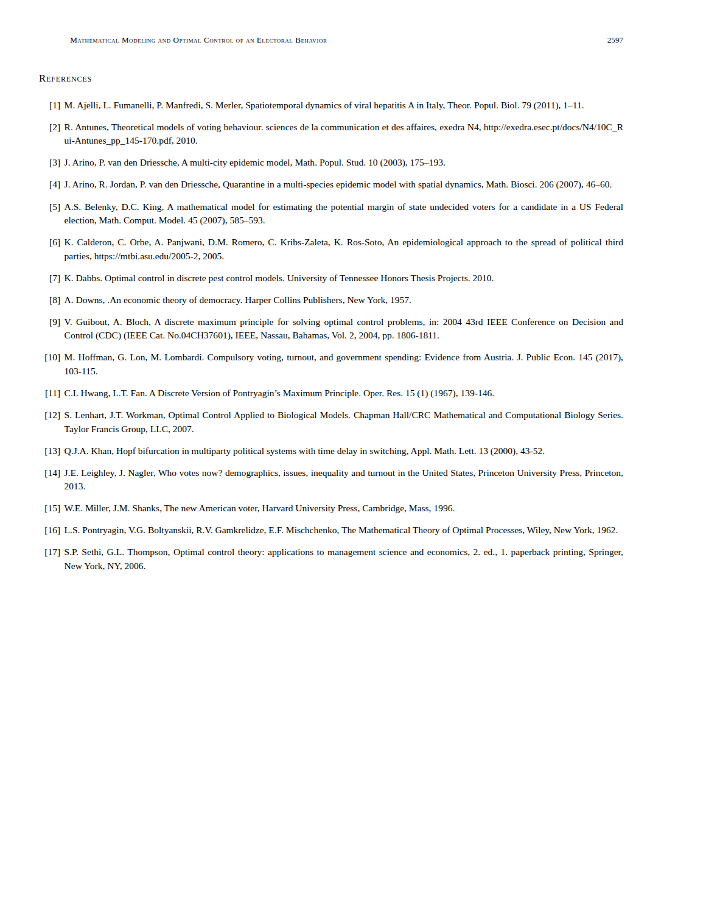Mathematical Modeling and Optimal Control of an Electoral Behavior 2597
References
[1]
M. Ajelli, L. Fumanelli, P. Manfredi, S. Merler, Spatiotemporal dynamics of viral hepatitis A in Italy, Theor. Popul. Biol. 79 (2011), 1–11.
[2]
R. Antunes, Theoretical models of voting behaviour. sciences de la communication et des affaires, exedra N4, http://exedra.esec.pt/docs/N4/10C_Rui-Antunes_pp_145-170.pdf, 2010.
[3]
J. Arino, P. van den Driessche, A multi-city epidemic model, Math. Popul. Stud. 10 (2003), 175–193.
[4]
J. Arino, R. Jordan, P. van den Driessche, Quarantine in a multi-species epidemic model with spatial dynamics, Math. Biosci. 206 (2007), 46–60.
[5]
A.S. Belenky, D.C. King, A mathematical model for estimating the potential margin of state undecided voters for a candidate in a US Federal election, Math. Comput. Model. 45 (2007), 585–593.
[6]
K. Calderon, C. Orbe, A. Panjwani, D.M. Romero, C. Kribs-Zaleta, K. Ros-Soto, An epidemiological approach to the spread of political third parties, https://mtbi.asu.edu/2005-2, 2005.
[7]
K. Dabbs. Optimal control in discrete pest control models. University of Tennessee Honors Thesis Projects. 2010.
[8]
A. Downs, .An economic theory of democracy. Harper Collins Publishers, New York, 1957.
[9]
V. Guibout, A. Bloch, A discrete maximum principle for solving optimal control problems, in: 2004 43rd IEEE Conference on Decision and Control (CDC) (IEEE Cat. No.04CH37601), IEEE, Nassau, Bahamas, Vol. 2, 2004, pp. 1806-1811.
[10]
M. Hoffman, G. Lon, M. Lombardi. Compulsory voting, turnout, and government spending: Evidence from Austria. J. Public Econ. 145 (2017), 103-115.
[11]
C.L Hwang, L.T. Fan. A Discrete Version of Pontryagin’s Maximum Principle. Oper. Res. 15 (1) (1967), 139-146.
[12]
S. Lenhart, J.T. Workman, Optimal Control Applied to Biological Models. Chapman Hall/CRC Mathematical and Computational Biology Series. Taylor Francis Group, LLC, 2007.
[13]
Q.J.A. Khan, Hopf bifurcation in multiparty political systems with time delay in switching, Appl. Math. Lett. 13 (2000), 43-52.
[14]
J.E. Leighley, J. Nagler, Who votes now? demographics, issues, inequality and turnout in the United States, Princeton University Press, Princeton, 2013.
[15]
W.E. Miller, J.M. Shanks, The new American voter, Harvard University Press, Cambridge, Mass, 1996.
[16]
L.S. Pontryagin, V.G. Boltyanskii, R.V. Gamkrelidze, E.F. Mischchenko, The Mathematical Theory of Optimal Processes, Wiley, New York, 1962.
[17]
S.P. Sethi, G.L. Thompson, Optimal control theory: applications to management science and economics, 2. ed., 1. paperback printing, Springer, New York, NY, 2006.